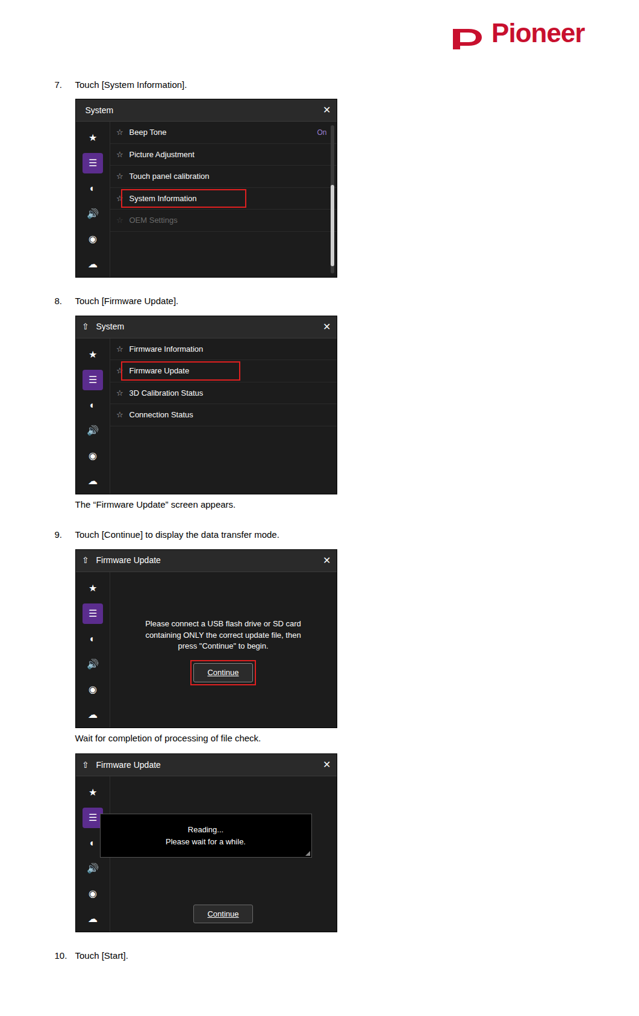Pioneer
7. Touch [System Information].
System ✕
★
☰
◐
🔊
◉
☁
☆Beep Tone On
☆Picture Adjustment
☆Touch panel calibration
☆System Information
☆OEM Settings
8. Touch [Firmware Update].
⇧ System ✕
★
☰
◐
🔊
◉
☁
☆Firmware Information
☆Firmware Update
☆3D Calibration Status
☆Connection Status
The “Firmware Update” screen appears.
9. Touch [Continue] to display the data transfer mode.
⇧ Firmware Update ✕
★
☰
◐
🔊
◉
☁
Please connect a USB flash drive or SD card
containing ONLY the correct update file, then
press "Continue" to begin.
Continue
Wait for completion of processing of file check.
⇧ Firmware Update ✕
★
☰
◐
🔊
◉
☁
Continue
Reading...
Please wait for a while.
10. Touch [Start].